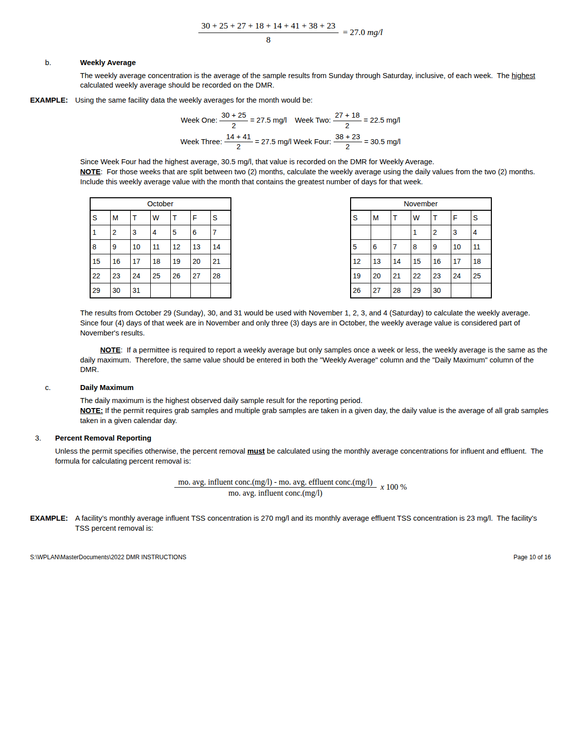30 + 25 + 27 + 18 + 14 + 41 + 38 + 23 8 = 27.0 mg/l
b.
Weekly Average
The weekly average concentration is the average of the sample results from Sunday through Saturday, inclusive, of each week. The highest calculated weekly average should be recorded on the DMR.
EXAMPLE:
Using the same facility data the weekly averages for the month would be:
Week One: 30 + 252 = 27.5 mg/l Week Two: 27 + 182 = 22.5 mg/l
Week Three: 14 + 412 = 27.5 mg/l Week Four: 38 + 232 = 30.5 mg/l
Since Week Four had the highest average, 30.5 mg/l, that value is recorded on the DMR for Weekly Average.
NOTE: For those weeks that are split between two (2) months, calculate the weekly average using the daily values from the two (2) months. Include this weekly average value with the month that contains the greatest number of days for that week.
October
| S | M | T | W | T | F | S |
| --- | --- | --- | --- | --- | --- | --- |
| 1 | 2 | 3 | 4 | 5 | 6 | 7 |
| 8 | 9 | 10 | 11 | 12 | 13 | 14 |
| 15 | 16 | 17 | 18 | 19 | 20 | 21 |
| 22 | 23 | 24 | 25 | 26 | 27 | 28 |
| 29 | 30 | 31 | | | | |
November
| S | M | T | W | T | F | S |
| --- | --- | --- | --- | --- | --- | --- |
| | | | 1 | 2 | 3 | 4 |
| 5 | 6 | 7 | 8 | 9 | 10 | 11 |
| 12 | 13 | 14 | 15 | 16 | 17 | 18 |
| 19 | 20 | 21 | 22 | 23 | 24 | 25 |
| 26 | 27 | 28 | 29 | 30 | | |
The results from October 29 (Sunday), 30, and 31 would be used with November 1, 2, 3, and 4 (Saturday) to calculate the weekly average. Since four (4) days of that week are in November and only three (3) days are in October, the weekly average value is considered part of November's results.
NOTE: If a permittee is required to report a weekly average but only samples once a week or less, the weekly average is the same as the daily maximum. Therefore, the same value should be entered in both the "Weekly Average" column and the "Daily Maximum" column of the DMR.
c.
Daily Maximum
The daily maximum is the highest observed daily sample result for the reporting period.
NOTE: If the permit requires grab samples and multiple grab samples are taken in a given day, the daily value is the average of all grab samples taken in a given calendar day.
3.
Percent Removal Reporting
Unless the permit specifies otherwise, the percent removal must be calculated using the monthly average concentrations for influent and effluent. The formula for calculating percent removal is:
mo. avg. influent conc.(mg/l) - mo. avg. effluent conc.(mg/l) mo. avg. influent conc.(mg/l) x 100 %
EXAMPLE:
A facility’s monthly average influent TSS concentration is 270 mg/l and its monthly average effluent TSS concentration is 23 mg/l. The facility's TSS percent removal is:
S:\WPLAN\MasterDocuments\2022 DMR INSTRUCTIONS
Page 10 of 16